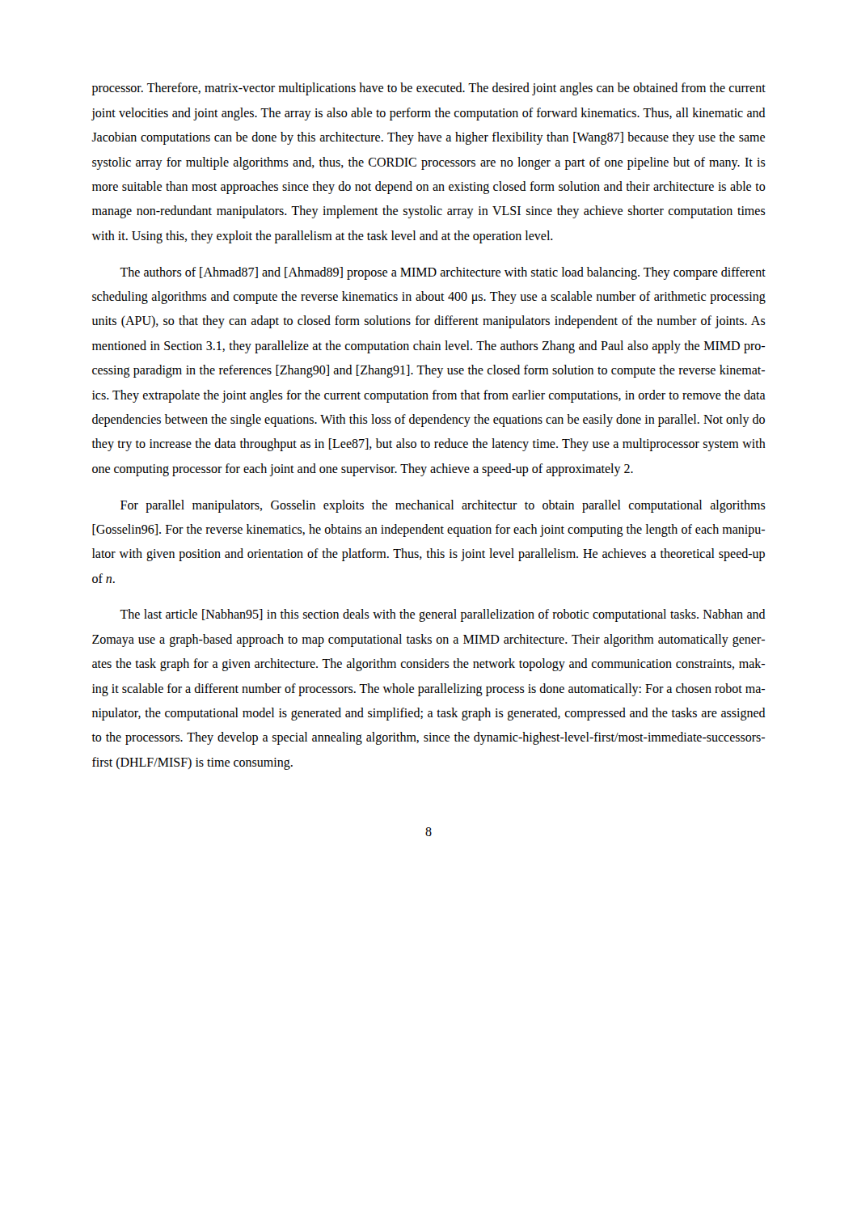processor. Therefore, matrix-vector multiplications have to be executed. The desired joint angles can be obtained from the current joint velocities and joint angles. The array is also able to perform the computation of forward kinematics. Thus, all kinematic and Jacobian computations can be done by this architecture. They have a higher flexibility than [Wang87] because they use the same systolic array for multiple algorithms and, thus, the CORDIC processors are no longer a part of one pipeline but of many. It is more suitable than most approaches since they do not depend on an existing closed form solution and their architecture is able to manage non-redundant manipulators. They implement the systolic array in VLSI since they achieve shorter computation times with it. Using this, they exploit the parallelism at the task level and at the operation level.
The authors of [Ahmad87] and [Ahmad89] propose a MIMD architecture with static load balancing. They compare different scheduling algorithms and compute the reverse kinematics in about 400 μs. They use a scalable number of arithmetic processing units (APU), so that they can adapt to closed form solutions for different manipulators independent of the number of joints. As mentioned in Section 3.1, they parallelize at the computation chain level. The authors Zhang and Paul also apply the MIMD processing paradigm in the references [Zhang90] and [Zhang91]. They use the closed form solution to compute the reverse kinematics. They extrapolate the joint angles for the current computation from that from earlier computations, in order to remove the data dependencies between the single equations. With this loss of dependency the equations can be easily done in parallel. Not only do they try to increase the data throughput as in [Lee87], but also to reduce the latency time. They use a multiprocessor system with one computing processor for each joint and one supervisor. They achieve a speed-up of approximately 2.
For parallel manipulators, Gosselin exploits the mechanical architectur to obtain parallel computational algorithms [Gosselin96]. For the reverse kinematics, he obtains an independent equation for each joint computing the length of each manipulator with given position and orientation of the platform. Thus, this is joint level parallelism. He achieves a theoretical speed-up of n.
The last article [Nabhan95] in this section deals with the general parallelization of robotic computational tasks. Nabhan and Zomaya use a graph-based approach to map computational tasks on a MIMD architecture. Their algorithm automatically generates the task graph for a given architecture. The algorithm considers the network topology and communication constraints, making it scalable for a different number of processors. The whole parallelizing process is done automatically: For a chosen robot manipulator, the computational model is generated and simplified; a task graph is generated, compressed and the tasks are assigned to the processors. They develop a special annealing algorithm, since the dynamic-highest-level-first/most-immediate-successors-first (DHLF/MISF) is time consuming.
8